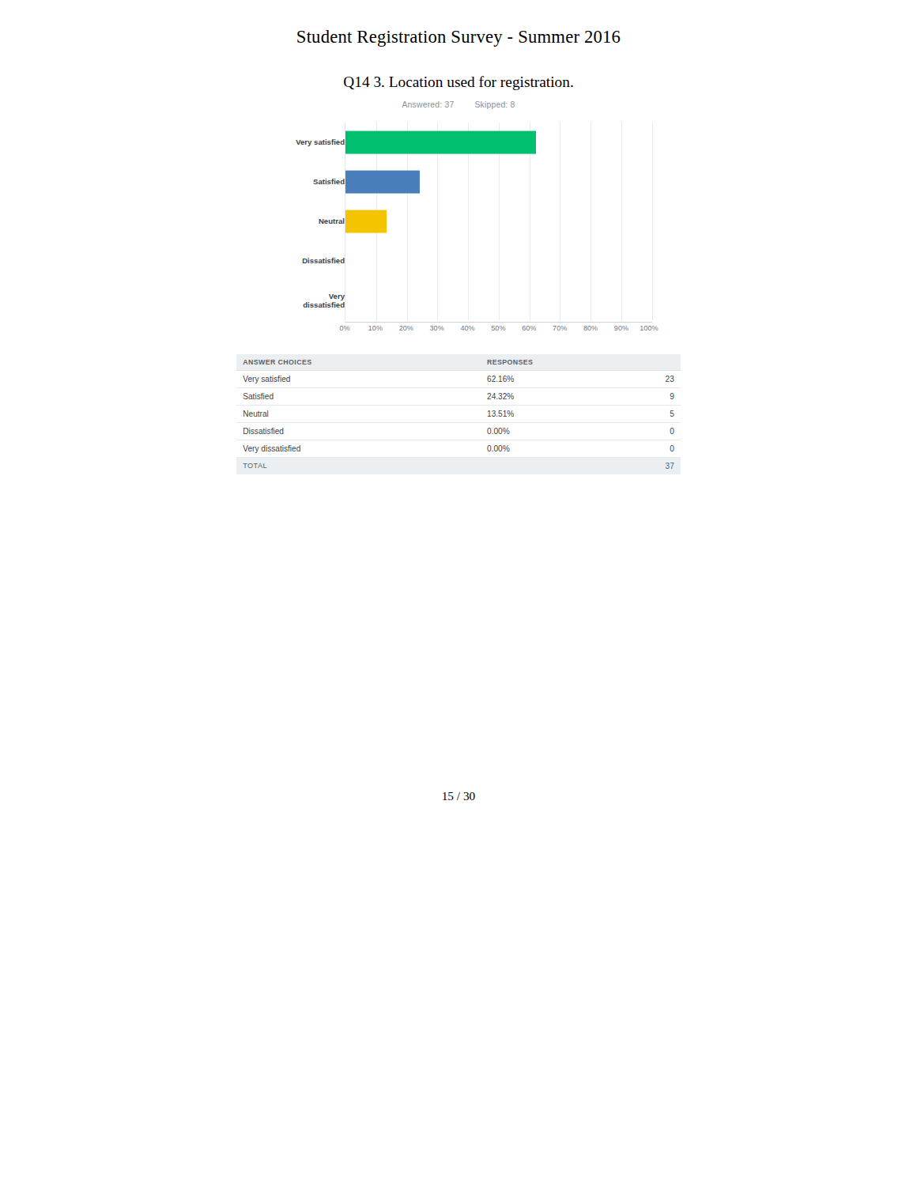Student Registration Survey - Summer 2016
Q14 3. Location used for registration.
Answered: 37Skipped: 8
| Very satisfied | |
| Satisfied | |
| Neutral | |
| Dissatisfied | |
| Very dissatisfied | |
| | 0% 10% 20% 30% 40% 50% 60% 70% 80% 90% 100% |
| ANSWER CHOICES | RESPONSES |
| --- | --- |
| Very satisfied | 62.16% | 23 |
| Satisfied | 24.32% | 9 |
| Neutral | 13.51% | 5 |
| Dissatisfied | 0.00% | 0 |
| Very dissatisfied | 0.00% | 0 |
| TOTAL | | 37 |
15 / 30